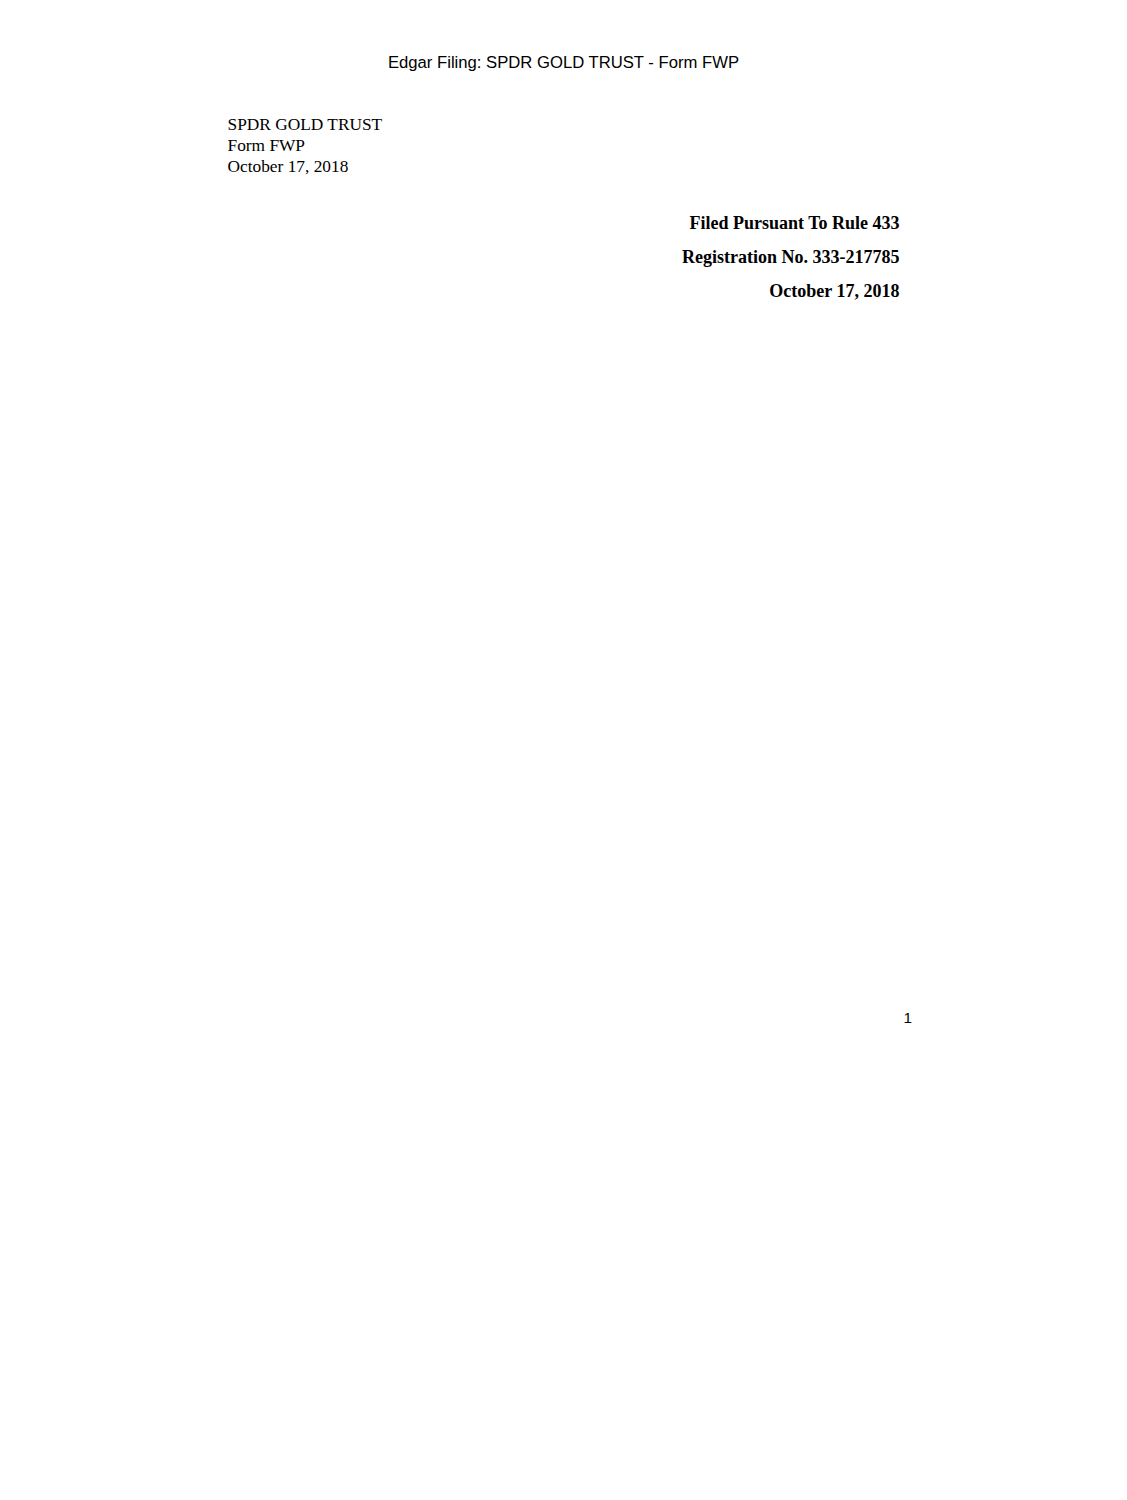Edgar Filing: SPDR GOLD TRUST - Form FWP
SPDR GOLD TRUST
Form FWP
October 17, 2018
Filed Pursuant To Rule 433
Registration No. 333-217785
October 17, 2018
1